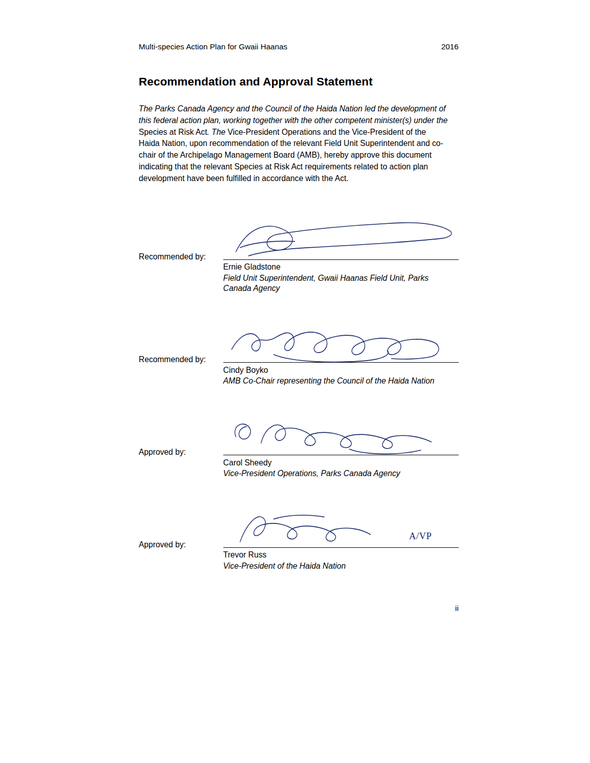Multi-species Action Plan for Gwaii Haanas 2016
Recommendation and Approval Statement
The Parks Canada Agency and the Council of the Haida Nation led the development of this federal action plan, working together with the other competent minister(s) under the Species at Risk Act. The Vice-President Operations and the Vice-President of the Haida Nation, upon recommendation of the relevant Field Unit Superintendent and co-chair of the Archipelago Management Board (AMB), hereby approve this document indicating that the relevant Species at Risk Act requirements related to action plan development have been fulfilled in accordance with the Act.
Recommended by:
Ernie Gladstone
Field Unit Superintendent, Gwaii Haanas Field Unit, Parks Canada Agency
Recommended by:
Cindy Boyko
AMB Co-Chair representing the Council of the Haida Nation
Approved by:
Carol Sheedy
Vice-President Operations, Parks Canada Agency
Approved by:
A/VP
Trevor Russ
Vice-President of the Haida Nation
ii